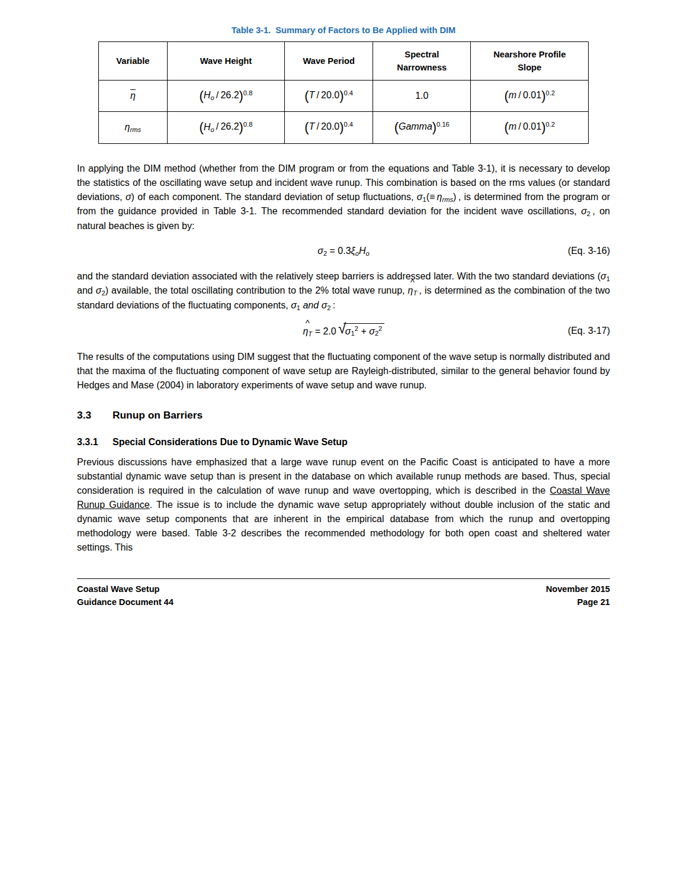Table 3-1. Summary of Factors to Be Applied with DIM
| Variable | Wave Height | Wave Period | Spectral Narrowness | Nearshore Profile Slope |
| --- | --- | --- | --- | --- |
| η | ( H o / 26.2 ) 0.8 | ( T / 20.0 ) 0.4 | 1.0 | ( m / 0.01 ) 0.2 |
| η rms | ( H o / 26.2 ) 0.8 | ( T / 20.0 ) 0.4 | ( Gamma ) 0.16 | ( m / 0.01 ) 0.2 |
In applying the DIM method (whether from the DIM program or from the equations and Table 3-1), it is necessary to develop the statistics of the oscillating wave setup and incident wave runup. This combination is based on the rms values (or standard deviations, σ) of each component. The standard deviation of setup fluctuations, σ1(≡ ηrms) , is determined from the program or from the guidance provided in Table 3-1. The recommended standard deviation for the incident wave oscillations, σ2 , on natural beaches is given by:
σ2 = 0.3ξo Ho
(Eq. 3-16)
and the standard deviation associated with the relatively steep barriers is addressed later. With the two standard deviations (σ1 and σ2) available, the total oscillating contribution to the 2% total wave runup, ηT , is determined as the combination of the two standard deviations of the fluctuating components, σ1 and σ2 :
ηT = 2.0 σ12 + σ22
(Eq. 3-17)
The results of the computations using DIM suggest that the fluctuating component of the wave setup is normally distributed and that the maxima of the fluctuating component of wave setup are Rayleigh-distributed, similar to the general behavior found by Hedges and Mase (2004) in laboratory experiments of wave setup and wave runup.
3.3 Runup on Barriers
3.3.1 Special Considerations Due to Dynamic Wave Setup
Previous discussions have emphasized that a large wave runup event on the Pacific Coast is anticipated to have a more substantial dynamic wave setup than is present in the database on which available runup methods are based. Thus, special consideration is required in the calculation of wave runup and wave overtopping, which is described in the Coastal Wave Runup Guidance. The issue is to include the dynamic wave setup appropriately without double inclusion of the static and dynamic wave setup components that are inherent in the empirical database from which the runup and overtopping methodology were based. Table 3-2 describes the recommended methodology for both open coast and sheltered water settings. This
Coastal Wave Setup Guidance Document 44
November 2015 Page 21